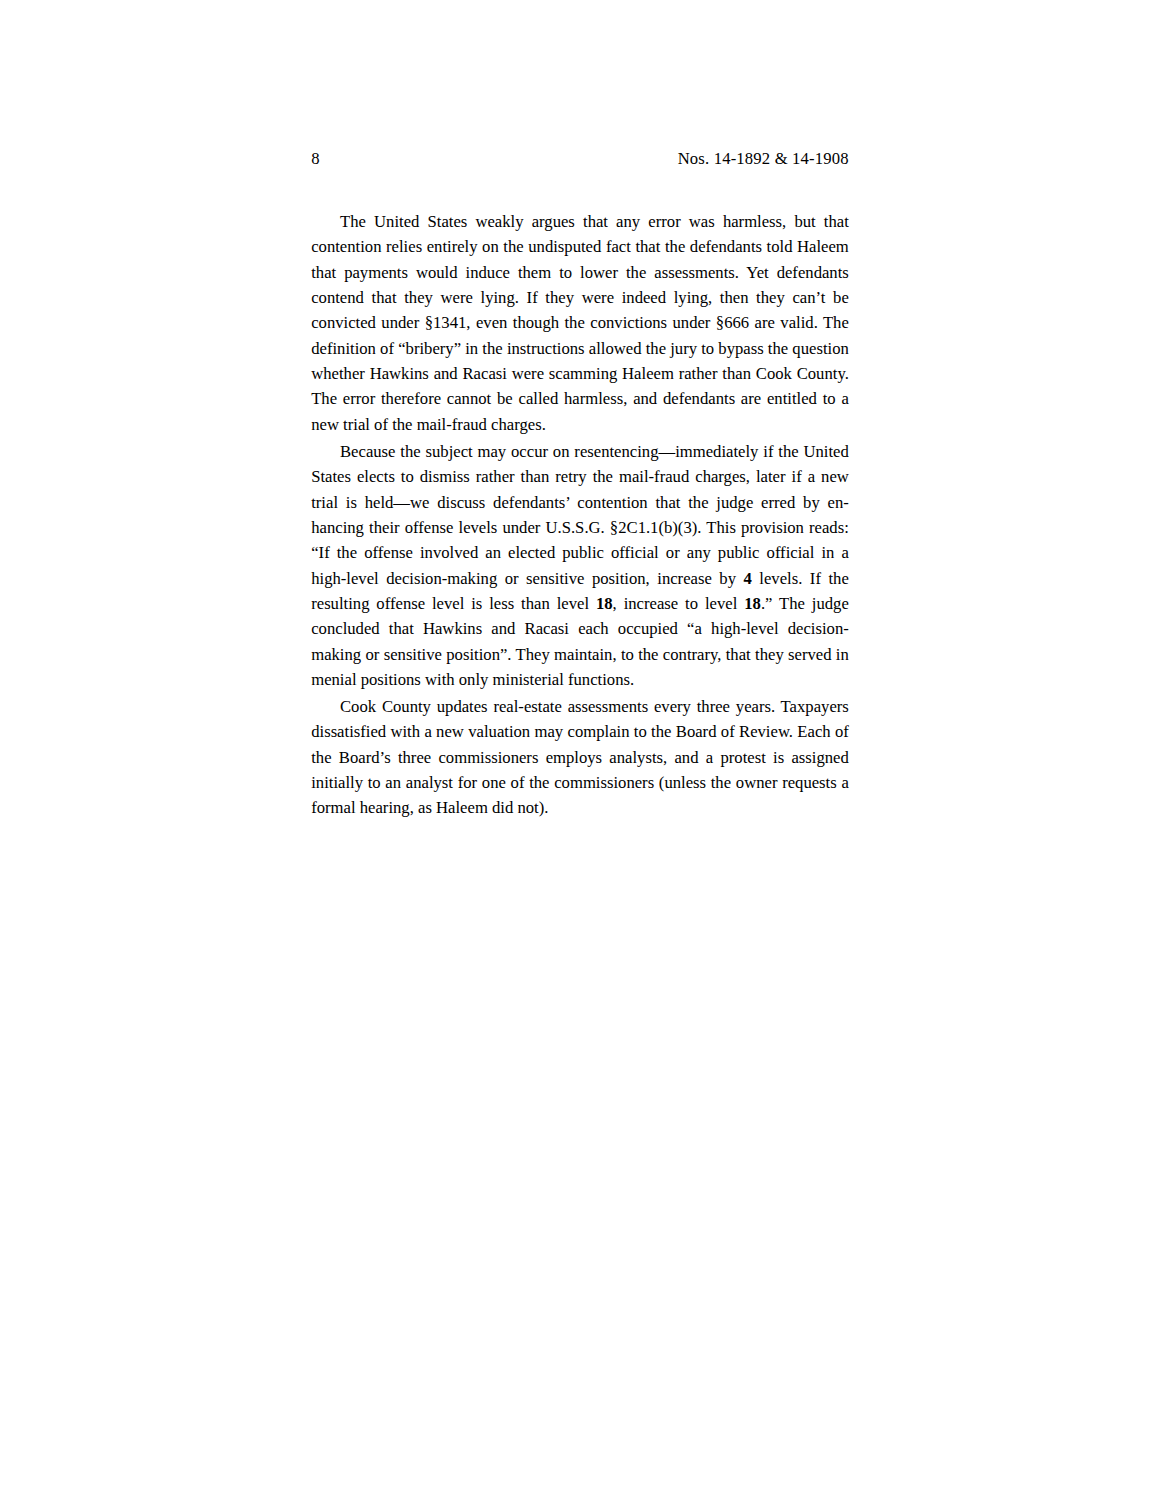8 Nos. 14-1892 & 14-1908
The United States weakly argues that any error was harmless, but that contention relies entirely on the undisput­ed fact that the defendants told Haleem that payments would induce them to lower the assessments. Yet defendants contend that they were lying. If they were indeed lying, then they can’t be convicted under §1341, even though the convic­tions under §666 are valid. The definition of “bribery” in the instructions allowed the jury to bypass the question whether Hawkins and Racasi were scamming Haleem rather than Cook County. The error therefore cannot be called harmless, and defendants are entitled to a new trial of the mail-fraud charges.
Because the subject may occur on resentencing—immediately if the United States elects to dismiss rather than retry the mail-fraud charges, later if a new trial is held—we discuss defendants’ contention that the judge erred by en­hancing their offense levels under U.S.S.G. §2C1.1(b)(3). This provision reads: “If the offense involved an elected public official or any public official in a high-level decision-making or sensitive position, increase by 4 levels. If the resulting of­fense level is less than level 18, increase to level 18.” The judge concluded that Hawkins and Racasi each occupied “a high-level decision-making or sensitive position”. They maintain, to the contrary, that they served in menial posi­tions with only ministerial functions.
Cook County updates real-estate assessments every three years. Taxpayers dissatisfied with a new valuation may complain to the Board of Review. Each of the Board’s three commissioners employs analysts, and a protest is assigned initially to an analyst for one of the commissioners (unless the owner requests a formal hearing, as Haleem did not).